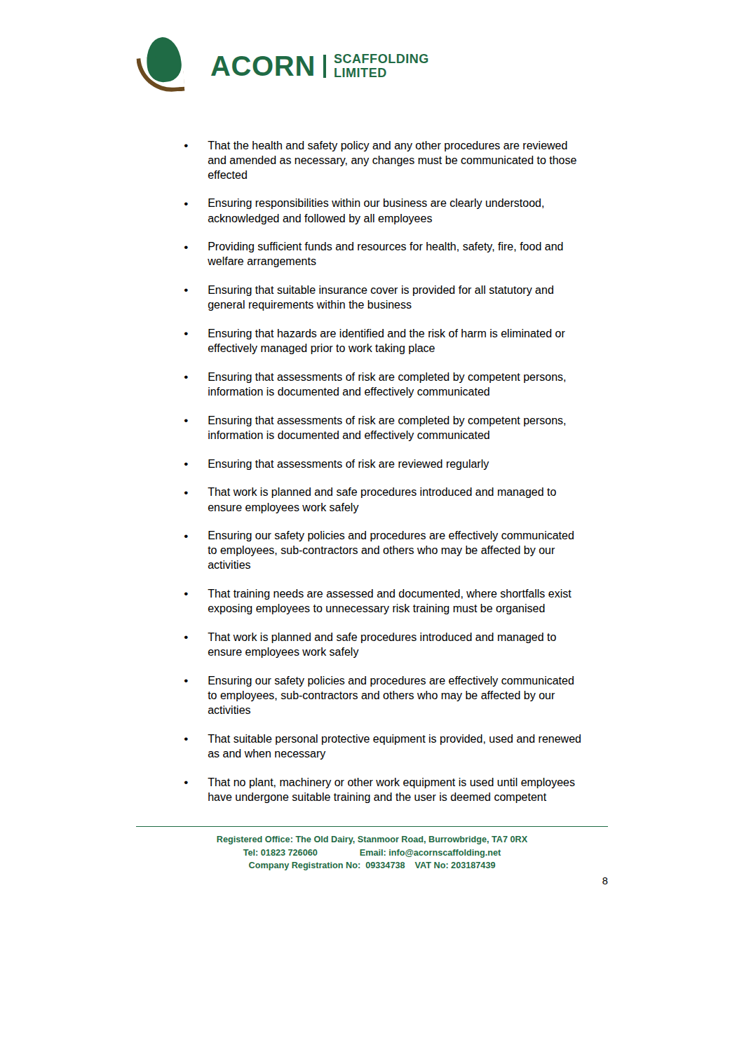ACORN
SCAFFOLDING LIMITED
That the health and safety policy and any other procedures are reviewed and amended as necessary, any changes must be communicated to those effected
Ensuring responsibilities within our business are clearly understood, acknowledged and followed by all employees
Providing sufficient funds and resources for health, safety, fire, food and welfare arrangements
Ensuring that suitable insurance cover is provided for all statutory and general requirements within the business
Ensuring that hazards are identified and the risk of harm is eliminated or effectively managed prior to work taking place
Ensuring that assessments of risk are completed by competent persons, information is documented and effectively communicated
Ensuring that assessments of risk are completed by competent persons, information is documented and effectively communicated
Ensuring that assessments of risk are reviewed regularly
That work is planned and safe procedures introduced and managed to ensure employees work safely
Ensuring our safety policies and procedures are effectively communicated to employees, sub-contractors and others who may be affected by our activities
That training needs are assessed and documented, where shortfalls exist exposing employees to unnecessary risk training must be organised
That work is planned and safe procedures introduced and managed to ensure employees work safely
Ensuring our safety policies and procedures are effectively communicated to employees, sub-contractors and others who may be affected by our activities
That suitable personal protective equipment is provided, used and renewed as and when necessary
That no plant, machinery or other work equipment is used until employees have undergone suitable training and the user is deemed competent
Registered Office: The Old Dairy, Stanmoor Road, Burrowbridge, TA7 0RX Tel: 01823 726060 Email: info@acornscaffolding.net Company Registration No: 09334738 VAT No: 203187439
8